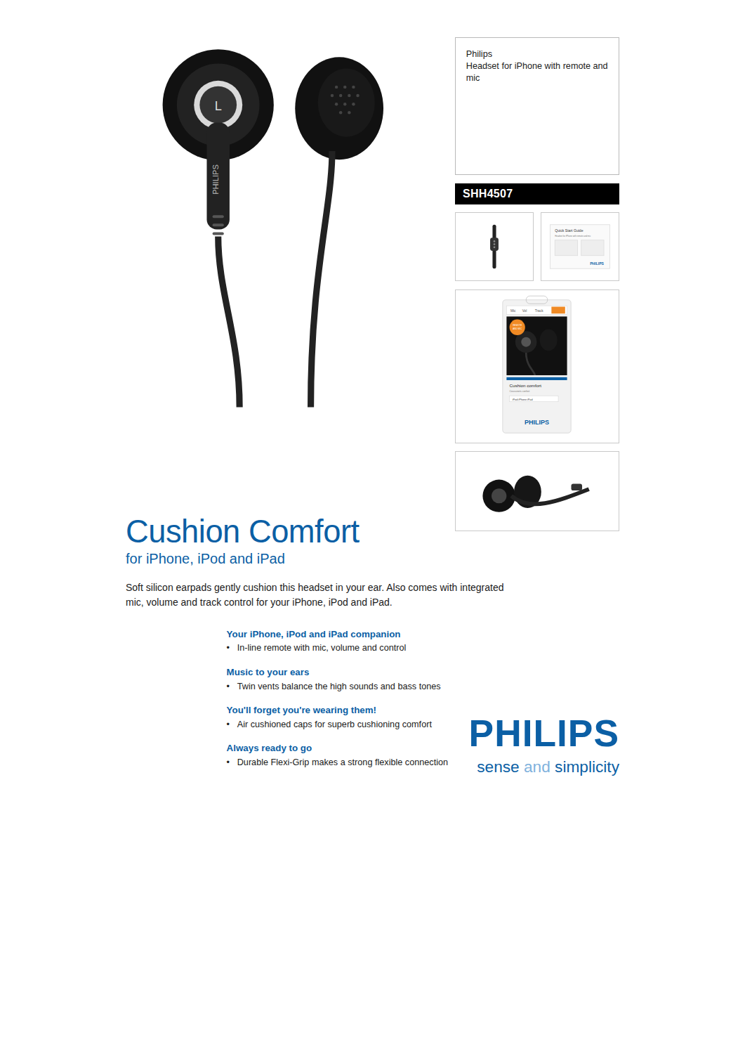Philips Headset for iPhone with remote and mic
SHH4507
Cushion Comfort
for iPhone, iPod and iPad
Soft silicon earpads gently cushion this headset in your ear. Also comes with integrated mic, volume and track control for your iPhone, iPod and iPad.
Your iPhone, iPod and iPad companion
In-line remote with mic, volume and control
Music to your ears
Twin vents balance the high sounds and bass tones
You'll forget you're wearing them!
Air cushioned caps for superb cushioning comfort
Always ready to go
Durable Flexi-Grip makes a strong flexible connection
PHILIPS
sense and simplicity